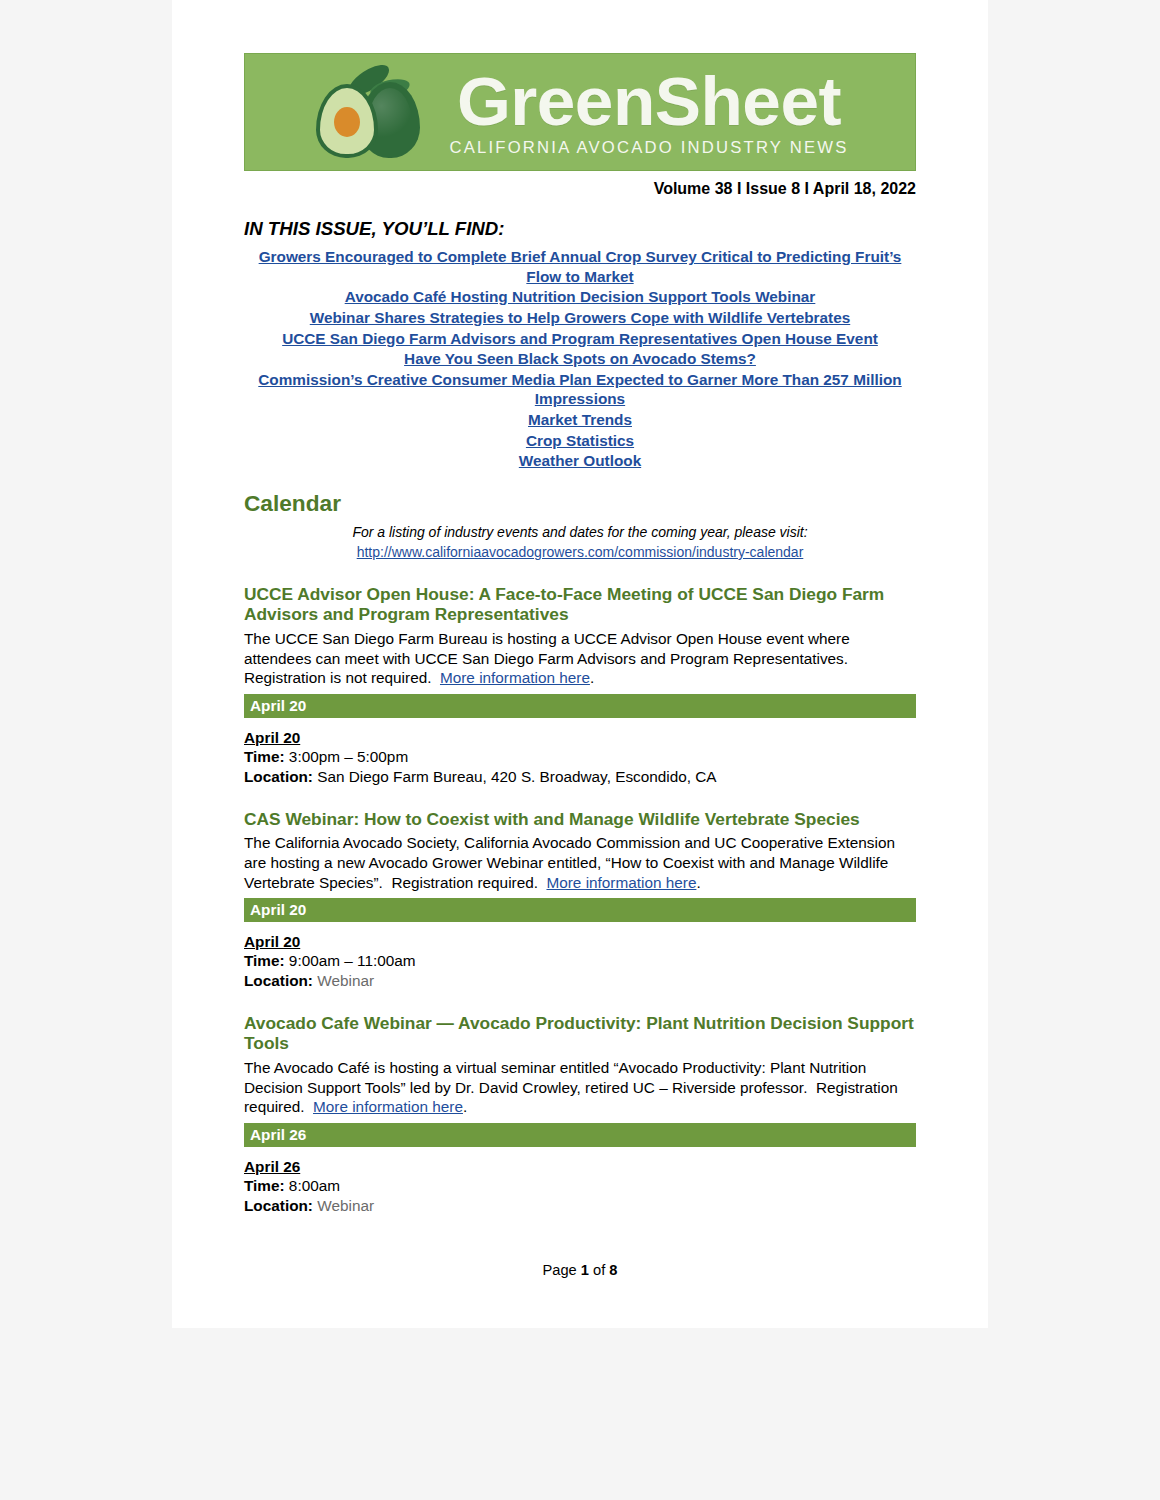GreenSheet
CALIFORNIA AVOCADO INDUSTRY NEWS
Volume 38 I Issue 8 I April 18, 2022
IN THIS ISSUE, YOU’LL FIND:
Growers Encouraged to Complete Brief Annual Crop Survey Critical to Predicting Fruit’s Flow to Market Avocado Café Hosting Nutrition Decision Support Tools Webinar Webinar Shares Strategies to Help Growers Cope with Wildlife Vertebrates UCCE San Diego Farm Advisors and Program Representatives Open House Event Have You Seen Black Spots on Avocado Stems? Commission’s Creative Consumer Media Plan Expected to Garner More Than 257 Million Impressions Market Trends Crop Statistics Weather Outlook
Calendar
For a listing of industry events and dates for the coming year, please visit:
http://www.californiaavocadogrowers.com/commission/industry-calendar
UCCE Advisor Open House: A Face-to-Face Meeting of UCCE San Diego Farm Advisors and Program Representatives
The UCCE San Diego Farm Bureau is hosting a UCCE Advisor Open House event where attendees can meet with UCCE San Diego Farm Advisors and Program Representatives. Registration is not required. More information here.
April 20
April 20
Time: 3:00pm – 5:00pm
Location: San Diego Farm Bureau, 420 S. Broadway, Escondido, CA
CAS Webinar: How to Coexist with and Manage Wildlife Vertebrate Species
The California Avocado Society, California Avocado Commission and UC Cooperative Extension are hosting a new Avocado Grower Webinar entitled, “How to Coexist with and Manage Wildlife Vertebrate Species”. Registration required. More information here.
April 20
April 20
Time: 9:00am – 11:00am
Location: Webinar
Avocado Cafe Webinar — Avocado Productivity: Plant Nutrition Decision Support Tools
The Avocado Café is hosting a virtual seminar entitled “Avocado Productivity: Plant Nutrition Decision Support Tools” led by Dr. David Crowley, retired UC – Riverside professor. Registration required. More information here.
April 26
April 26
Time: 8:00am
Location: Webinar
Page 1 of 8